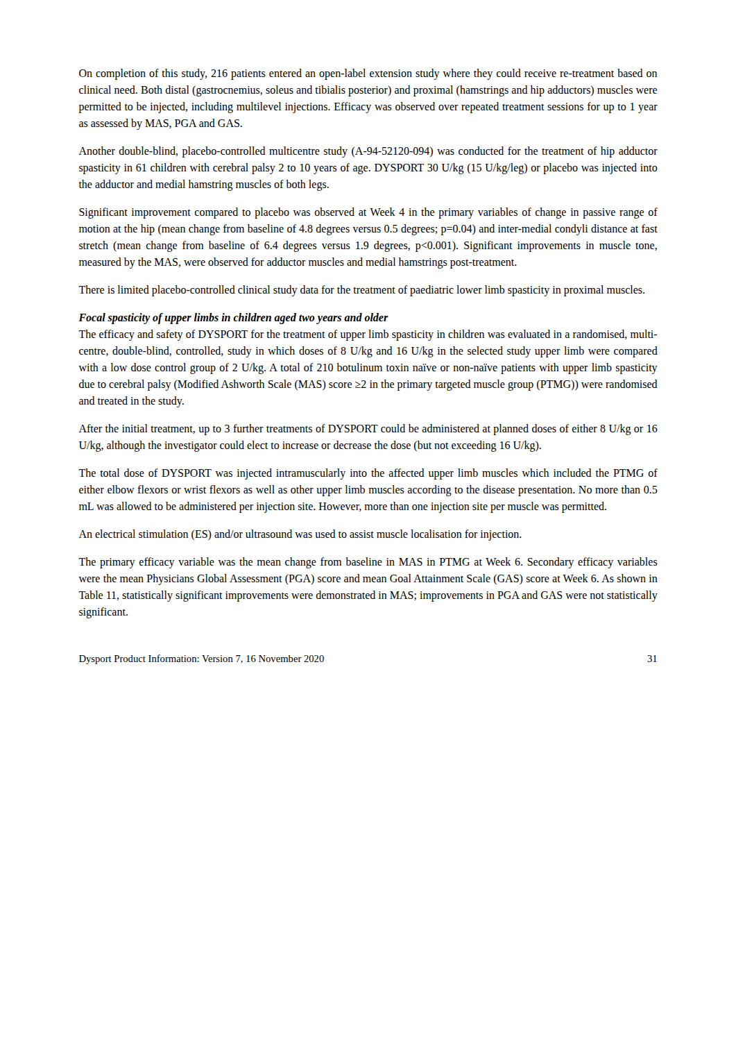On completion of this study, 216 patients entered an open-label extension study where they could receive re-treatment based on clinical need. Both distal (gastrocnemius, soleus and tibialis posterior) and proximal (hamstrings and hip adductors) muscles were permitted to be injected, including multilevel injections. Efficacy was observed over repeated treatment sessions for up to 1 year as assessed by MAS, PGA and GAS.
Another double-blind, placebo-controlled multicentre study (A-94-52120-094) was conducted for the treatment of hip adductor spasticity in 61 children with cerebral palsy 2 to 10 years of age. DYSPORT 30 U/kg (15 U/kg/leg) or placebo was injected into the adductor and medial hamstring muscles of both legs.
Significant improvement compared to placebo was observed at Week 4 in the primary variables of change in passive range of motion at the hip (mean change from baseline of 4.8 degrees versus 0.5 degrees; p=0.04) and inter-medial condyli distance at fast stretch (mean change from baseline of 6.4 degrees versus 1.9 degrees, p<0.001). Significant improvements in muscle tone, measured by the MAS, were observed for adductor muscles and medial hamstrings post-treatment.
There is limited placebo-controlled clinical study data for the treatment of paediatric lower limb spasticity in proximal muscles.
Focal spasticity of upper limbs in children aged two years and older
The efficacy and safety of DYSPORT for the treatment of upper limb spasticity in children was evaluated in a randomised, multi-centre, double-blind, controlled, study in which doses of 8 U/kg and 16 U/kg in the selected study upper limb were compared with a low dose control group of 2 U/kg. A total of 210 botulinum toxin naïve or non-naïve patients with upper limb spasticity due to cerebral palsy (Modified Ashworth Scale (MAS) score ≥2 in the primary targeted muscle group (PTMG)) were randomised and treated in the study.
After the initial treatment, up to 3 further treatments of DYSPORT could be administered at planned doses of either 8 U/kg or 16 U/kg, although the investigator could elect to increase or decrease the dose (but not exceeding 16 U/kg).
The total dose of DYSPORT was injected intramuscularly into the affected upper limb muscles which included the PTMG of either elbow flexors or wrist flexors as well as other upper limb muscles according to the disease presentation. No more than 0.5 mL was allowed to be administered per injection site. However, more than one injection site per muscle was permitted.
An electrical stimulation (ES) and/or ultrasound was used to assist muscle localisation for injection.
The primary efficacy variable was the mean change from baseline in MAS in PTMG at Week 6. Secondary efficacy variables were the mean Physicians Global Assessment (PGA) score and mean Goal Attainment Scale (GAS) score at Week 6. As shown in Table 11, statistically significant improvements were demonstrated in MAS; improvements in PGA and GAS were not statistically significant.
Dysport Product Information: Version 7, 16 November 2020 31